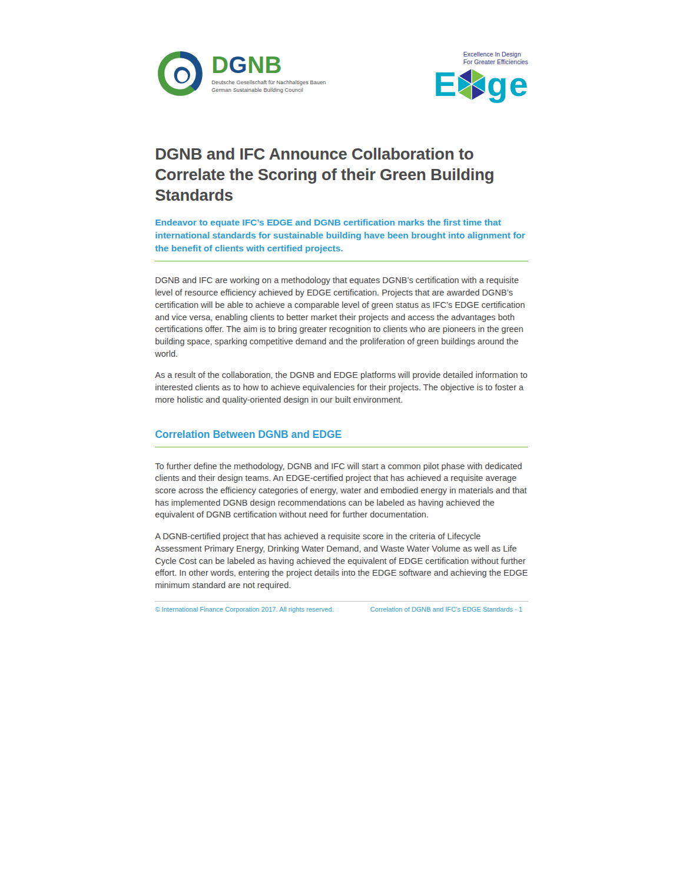DGNB
Deutsche Gesellschaft für Nachhaltiges Bauen
German Sustainable Building Council
Excellence In Design
For Greater Efficiencies
E g e
DGNB and IFC Announce Collaboration to Correlate the Scoring of their Green Building Standards
Endeavor to equate IFC’s EDGE and DGNB certification marks the first time that international standards for sustainable building have been brought into alignment for the benefit of clients with certified projects.
DGNB and IFC are working on a methodology that equates DGNB’s certification with a requisite level of resource efficiency achieved by EDGE certification. Projects that are awarded DGNB’s certification will be able to achieve a comparable level of green status as IFC’s EDGE certification and vice versa, enabling clients to better market their projects and access the advantages both certifications offer. The aim is to bring greater recognition to clients who are pioneers in the green building space, sparking competitive demand and the proliferation of green buildings around the world.
As a result of the collaboration, the DGNB and EDGE platforms will provide detailed information to interested clients as to how to achieve equivalencies for their projects. The objective is to foster a more holistic and quality-oriented design in our built environment.
Correlation Between DGNB and EDGE
To further define the methodology, DGNB and IFC will start a common pilot phase with dedicated clients and their design teams. An EDGE-certified project that has achieved a requisite average score across the efficiency categories of energy, water and embodied energy in materials and that has implemented DGNB design recommendations can be labeled as having achieved the equivalent of DGNB certification without need for further documentation.
A DGNB-certified project that has achieved a requisite score in the criteria of Lifecycle Assessment Primary Energy, Drinking Water Demand, and Waste Water Volume as well as Life Cycle Cost can be labeled as having achieved the equivalent of EDGE certification without further effort. In other words, entering the project details into the EDGE software and achieving the EDGE minimum standard are not required.
© International Finance Corporation 2017. All rights reserved.
Correlation of DGNB and IFC’s EDGE Standards · 1